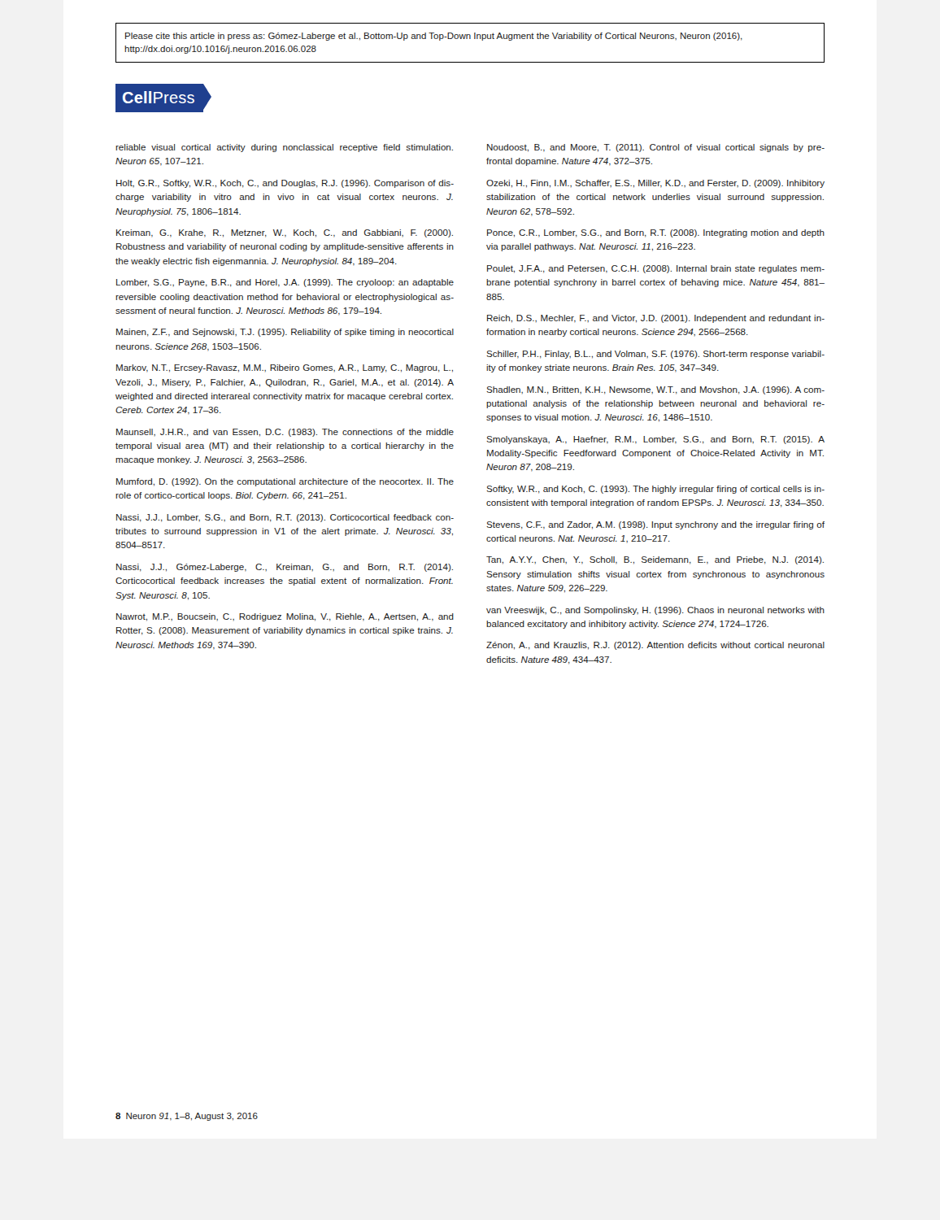Please cite this article in press as: Gómez-Laberge et al., Bottom-Up and Top-Down Input Augment the Variability of Cortical Neurons, Neuron (2016), http://dx.doi.org/10.1016/j.neuron.2016.06.028
Cell Press
reliable visual cortical activity during nonclassical receptive field stimulation. Neuron 65, 107–121.
Holt, G.R., Softky, W.R., Koch, C., and Douglas, R.J. (1996). Comparison of discharge variability in vitro and in vivo in cat visual cortex neurons. J. Neurophysiol. 75, 1806–1814.
Kreiman, G., Krahe, R., Metzner, W., Koch, C., and Gabbiani, F. (2000). Robustness and variability of neuronal coding by amplitude-sensitive afferents in the weakly electric fish eigenmannia. J. Neurophysiol. 84, 189–204.
Lomber, S.G., Payne, B.R., and Horel, J.A. (1999). The cryoloop: an adaptable reversible cooling deactivation method for behavioral or electrophysiological assessment of neural function. J. Neurosci. Methods 86, 179–194.
Mainen, Z.F., and Sejnowski, T.J. (1995). Reliability of spike timing in neocortical neurons. Science 268, 1503–1506.
Markov, N.T., Ercsey-Ravasz, M.M., Ribeiro Gomes, A.R., Lamy, C., Magrou, L., Vezoli, J., Misery, P., Falchier, A., Quilodran, R., Gariel, M.A., et al. (2014). A weighted and directed interareal connectivity matrix for macaque cerebral cortex. Cereb. Cortex 24, 17–36.
Maunsell, J.H.R., and van Essen, D.C. (1983). The connections of the middle temporal visual area (MT) and their relationship to a cortical hierarchy in the macaque monkey. J. Neurosci. 3, 2563–2586.
Mumford, D. (1992). On the computational architecture of the neocortex. II. The role of cortico-cortical loops. Biol. Cybern. 66, 241–251.
Nassi, J.J., Lomber, S.G., and Born, R.T. (2013). Corticocortical feedback contributes to surround suppression in V1 of the alert primate. J. Neurosci. 33, 8504–8517.
Nassi, J.J., Gómez-Laberge, C., Kreiman, G., and Born, R.T. (2014). Corticocortical feedback increases the spatial extent of normalization. Front. Syst. Neurosci. 8, 105.
Nawrot, M.P., Boucsein, C., Rodriguez Molina, V., Riehle, A., Aertsen, A., and Rotter, S. (2008). Measurement of variability dynamics in cortical spike trains. J. Neurosci. Methods 169, 374–390.
Noudoost, B., and Moore, T. (2011). Control of visual cortical signals by prefrontal dopamine. Nature 474, 372–375.
Ozeki, H., Finn, I.M., Schaffer, E.S., Miller, K.D., and Ferster, D. (2009). Inhibitory stabilization of the cortical network underlies visual surround suppression. Neuron 62, 578–592.
Ponce, C.R., Lomber, S.G., and Born, R.T. (2008). Integrating motion and depth via parallel pathways. Nat. Neurosci. 11, 216–223.
Poulet, J.F.A., and Petersen, C.C.H. (2008). Internal brain state regulates membrane potential synchrony in barrel cortex of behaving mice. Nature 454, 881–885.
Reich, D.S., Mechler, F., and Victor, J.D. (2001). Independent and redundant information in nearby cortical neurons. Science 294, 2566–2568.
Schiller, P.H., Finlay, B.L., and Volman, S.F. (1976). Short-term response variability of monkey striate neurons. Brain Res. 105, 347–349.
Shadlen, M.N., Britten, K.H., Newsome, W.T., and Movshon, J.A. (1996). A computational analysis of the relationship between neuronal and behavioral responses to visual motion. J. Neurosci. 16, 1486–1510.
Smolyanskaya, A., Haefner, R.M., Lomber, S.G., and Born, R.T. (2015). A Modality-Specific Feedforward Component of Choice-Related Activity in MT. Neuron 87, 208–219.
Softky, W.R., and Koch, C. (1993). The highly irregular firing of cortical cells is inconsistent with temporal integration of random EPSPs. J. Neurosci. 13, 334–350.
Stevens, C.F., and Zador, A.M. (1998). Input synchrony and the irregular firing of cortical neurons. Nat. Neurosci. 1, 210–217.
Tan, A.Y.Y., Chen, Y., Scholl, B., Seidemann, E., and Priebe, N.J. (2014). Sensory stimulation shifts visual cortex from synchronous to asynchronous states. Nature 509, 226–229.
van Vreeswijk, C., and Sompolinsky, H. (1996). Chaos in neuronal networks with balanced excitatory and inhibitory activity. Science 274, 1724–1726.
Zénon, A., and Krauzlis, R.J. (2012). Attention deficits without cortical neuronal deficits. Nature 489, 434–437.
8 Neuron 91, 1–8, August 3, 2016